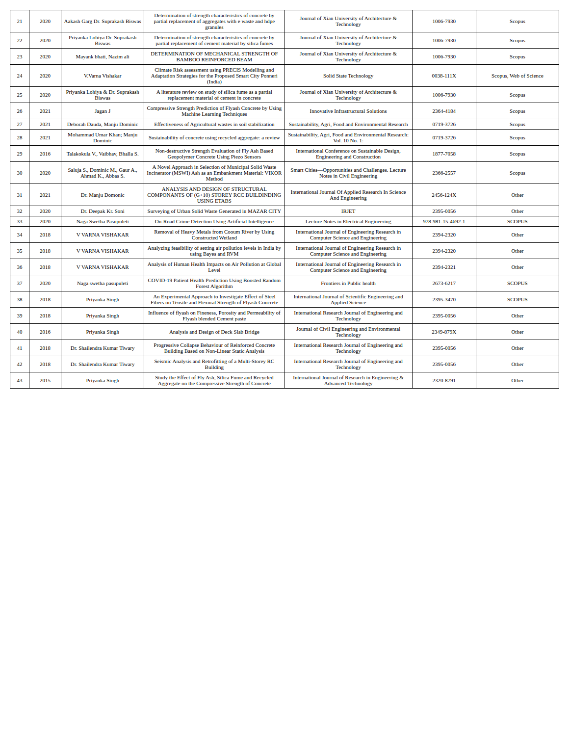| 21 | 2020 | Aakash Garg Dr. Suprakash Biswas | Determination of strength characteristics of concrete by partial replacement of aggregates with e waste and hdpe granules | Journal of Xian University of Architecture & Technology | 1006-7930 | Scopus |
| 22 | 2020 | Priyanka Lohiya Dr. Suprakash Biswas | Determination of strength characteristics of concrete by partial replacement of cement material by silica fumes | Journal of Xian University of Architecture & Technology | 1006-7930 | Scopus |
| 23 | 2020 | Mayank bhati, Nazim ali | DETERMINATION OF MECHANICAL STRENGTH OF BAMBOO REINFORCED BEAM | Journal of Xian University of Architecture & Technology | 1006-7930 | Scopus |
| 24 | 2020 | V.Varna Vishakar | Climate Risk assessment using PRECIS Modelling and Adaptation Strategies for the Proposed Smart City Ponneri (India) | Solid State Technology | 0038-111X | Scopus, Web of Science |
| 25 | 2020 | Priyanka Lohiya & Dr. Suprakash Biswas | A literature review on study of silica fume as a partial replacement material of cement in concrete | Journal of Xian University of Architecture & Technology | 1006-7930 | Scopus |
| 26 | 2021 | Jagan J | Compressive Strength Prediction of Flyash Concrete by Using Machine Learning Techniques | Innovative Infrastructural Solutions | 2364-4184 | Scopus |
| 27 | 2021 | Deborah Dauda, Manju Dominic | Effectiveness of Agricultural wastes in soil stabilization | Sustainability, Agri, Food and Environmental Research | 0719-3726 | Scopus |
| 28 | 2021 | Mohammad Umar Khan; Manju Dominic | Sustainability of concrete using recycled aggregate: a review | Sustainability, Agri, Food and Environmental Research: Vol. 10 No. 1: | 0719-3726 | Scopus |
| 29 | 2016 | Talakokula V., Vaibhav, Bhalla S. | Non-destructive Strength Evaluation of Fly Ash Based Geopolymer Concrete Using Piezo Sensors | International Conference on Sustainable Design, Engineering and Construction | 1877-7058 | Scopus |
| 30 | 2020 | Saluja S., Dominic M., Gaur A., Ahmad K., Abbas S. | A Novel Approach in Selection of Municipal Solid Waste Incinerator (MSWI) Ash as an Embankment Material: VIKOR Method | Smart Cities—Opportunities and Challenges. Lecture Notes in Civil Engineering | 2366-2557 | Scopus |
| 31 | 2021 | Dr. Manju Domonic | ANALYSIS AND DESIGN OF STRUCTURAL COMPONANTS OF (G+10) STOREY RCC BUILDINDING USING ETABS | International Journal Of Applied Research In Science And Engineering | 2456-124X | Other |
| 32 | 2020 | Dr. Deepak Kr. Soni | Surveying of Urban Solid Waste Generated in MAZAR CITY | IRJET | 2395-0056 | Other |
| 33 | 2020 | Naga Swetha Pasupuleti | On-Road Crime Detection Using Artificial Intelligence | Lecture Notes in Electrical Engineering | 978-981-15-4692-1 | SCOPUS |
| 34 | 2018 | V VARNA VISHAKAR | Removal of Heavy Metals from Cooum River by Using Constructed Wetland | International Journal of Engineering Research in Computer Science and Engineering | 2394-2320 | Other |
| 35 | 2018 | V VARNA VISHAKAR | Analyzing feasibility of setting air pollution levels in India by using Bayes and RVM | International Journal of Engineering Research in Computer Science and Engineering | 2394-2320 | Other |
| 36 | 2018 | V VARNA VISHAKAR | Analysis of Human Health Impacts on Air Pollution at Global Level | International Journal of Engineering Research in Computer Science and Engineering | 2394-2321 | Other |
| 37 | 2020 | Naga swetha pasupuleti | COVID-19 Patient Health Prediction Using Boosted Random Forest Algorithm | Frontiers in Public health | 2673-6217 | SCOPUS |
| 38 | 2018 | Priyanka Singh | An Experimental Approach to Investigate Effect of Steel Fibers on Tensile and Flexural Strength of Flyash Concrete | International Journal of Scientific Engineering and Applied Science | 2395-3470 | SCOPUS |
| 39 | 2018 | Priyanka Singh | Influence of flyash on Fineness, Porosity and Permeability of Flyash blended Cement paste | International Research Journal of Engineering and Technology | 2395-0056 | Other |
| 40 | 2016 | Priyanka Singh | Analysis and Design of Deck Slab Bridge | Journal of Civil Engineering and Environmental Technology | 2349-879X | Other |
| 41 | 2018 | Dr. Shailendra Kumar Tiwary | Progressive Collapse Behaviour of Reinforced Concrete Building Based on Non-Linear Static Analysis | International Research Journal of Engineering and Technology | 2395-0056 | Other |
| 42 | 2018 | Dr. Shailendra Kumar Tiwary | Seismic Analysis and Retrofitting of a Multi-Storey RC Building | International Research Journal of Engineering and Technology | 2395-0056 | Other |
| 43 | 2015 | Priyanka Singh | Study the Effect of Fly Ash, Silica Fume and Recycled Aggregate on the Compressive Strength of Concrete | International Journal of Research in Engineering & Advanced Technology | 2320-8791 | Other |